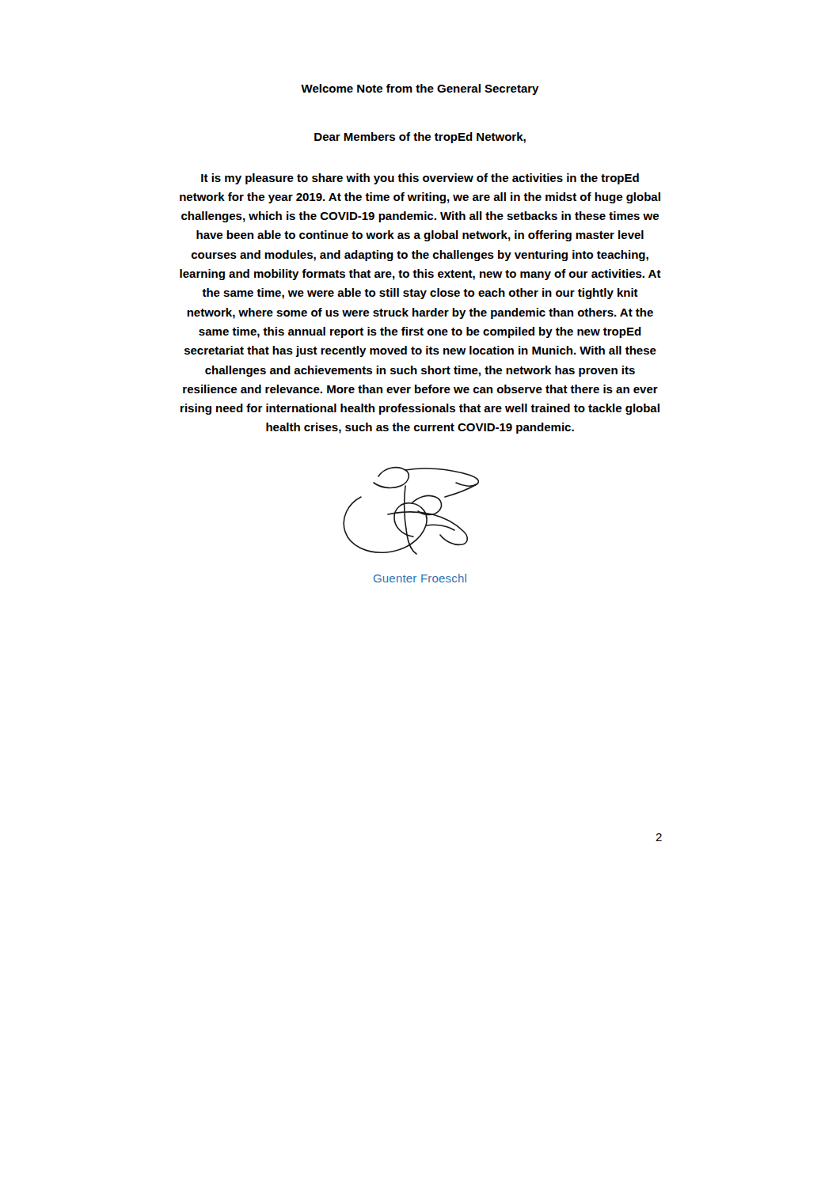Welcome Note from the General Secretary
Dear Members of the tropEd Network,
It is my pleasure to share with you this overview of the activities in the tropEd network for the year 2019. At the time of writing, we are all in the midst of huge global challenges, which is the COVID-19 pandemic. With all the setbacks in these times we have been able to continue to work as a global network, in offering master level courses and modules, and adapting to the challenges by venturing into teaching, learning and mobility formats that are, to this extent, new to many of our activities. At the same time, we were able to still stay close to each other in our tightly knit network, where some of us were struck harder by the pandemic than others. At the same time, this annual report is the first one to be compiled by the new tropEd secretariat that has just recently moved to its new location in Munich. With all these challenges and achievements in such short time, the network has proven its resilience and relevance. More than ever before we can observe that there is an ever rising need for international health professionals that are well trained to tackle global health crises, such as the current COVID-19 pandemic.
Guenter Froeschl
2